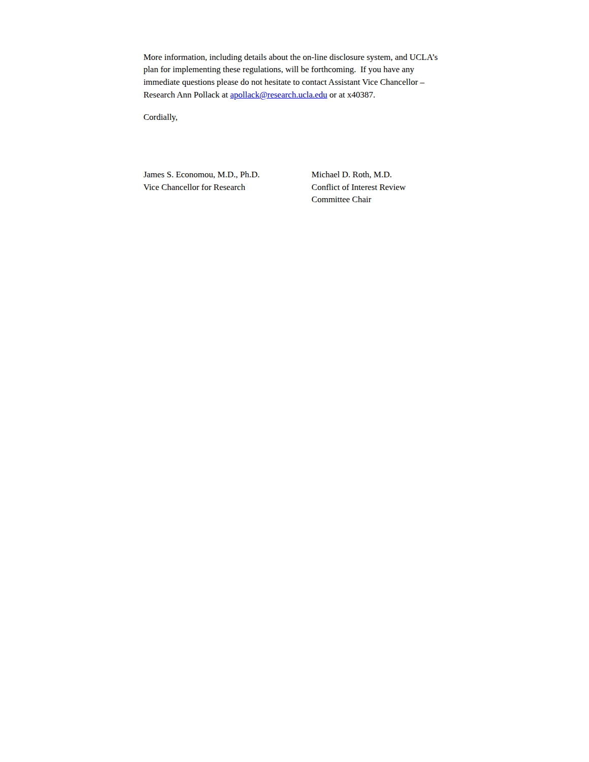More information, including details about the on-line disclosure system, and UCLA’s plan for implementing these regulations, will be forthcoming. If you have any immediate questions please do not hesitate to contact Assistant Vice Chancellor – Research Ann Pollack at apollack@research.ucla.edu or at x40387.
Cordially,
| James S. Economou, M.D., Ph.D. | Michael D. Roth, M.D. |
| Vice Chancellor for Research | Conflict of Interest Review Committee Chair |